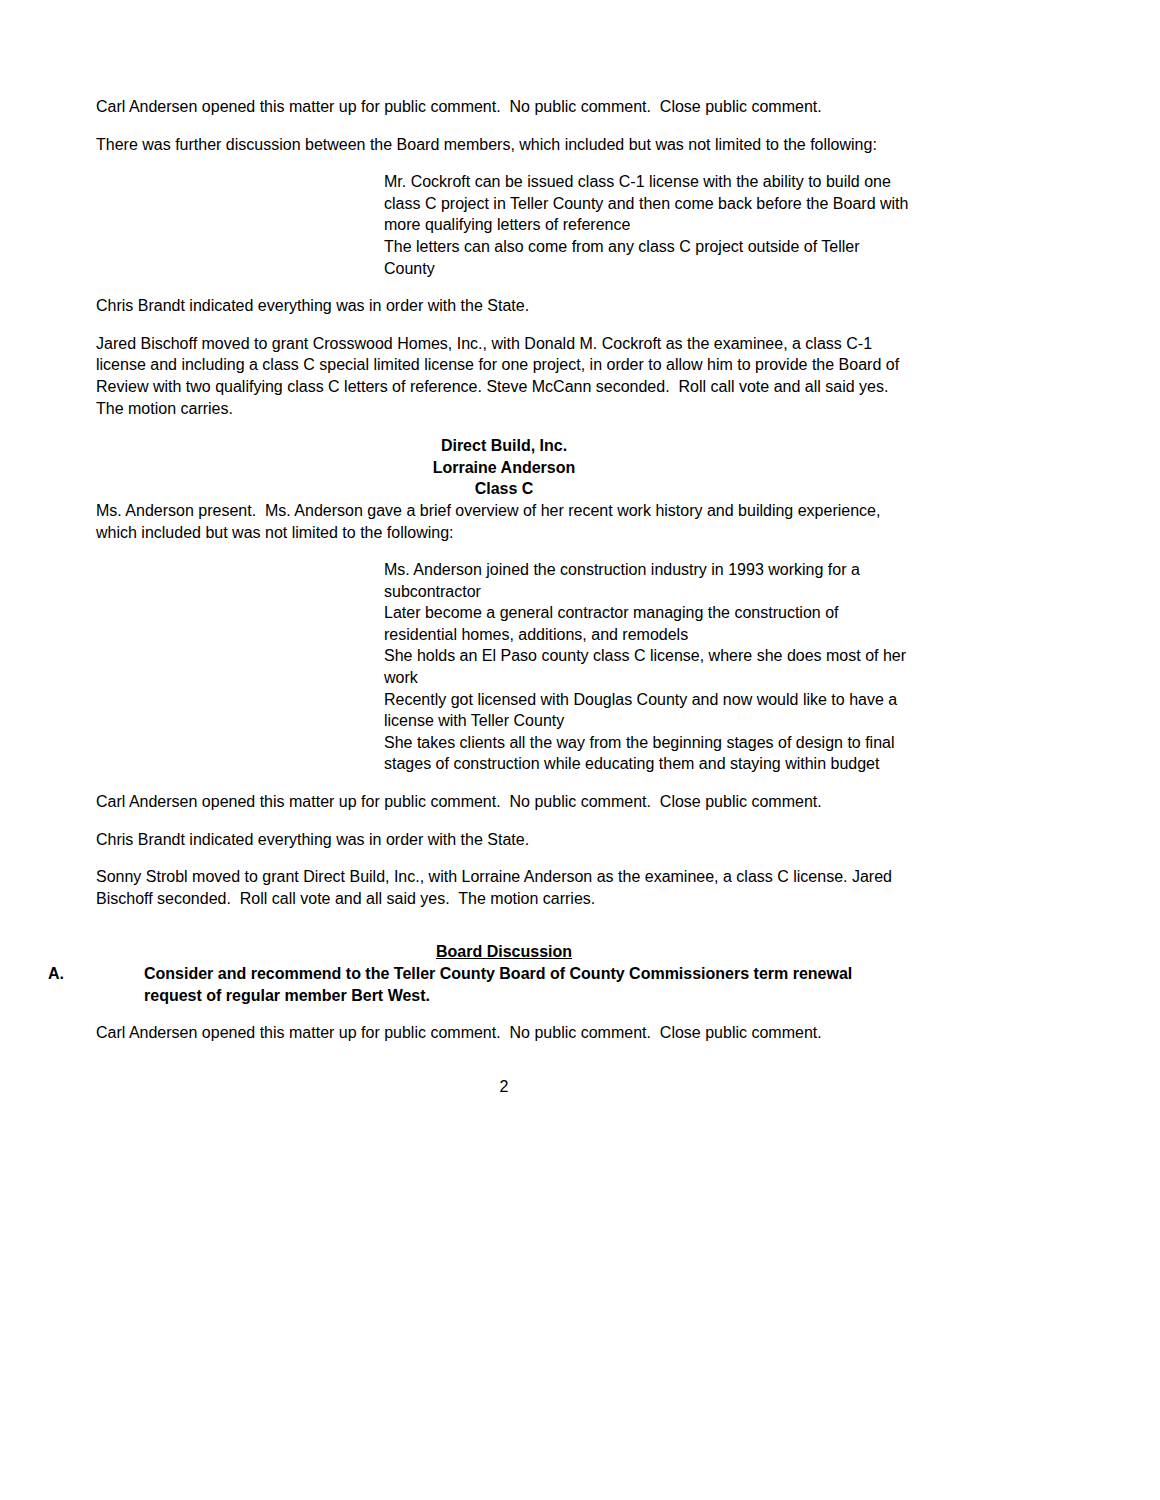Carl Andersen opened this matter up for public comment. No public comment. Close public comment.
There was further discussion between the Board members, which included but was not limited to the following:
Mr. Cockroft can be issued class C-1 license with the ability to build one class C project in Teller County and then come back before the Board with more qualifying letters of reference
The letters can also come from any class C project outside of Teller County
Chris Brandt indicated everything was in order with the State.
Jared Bischoff moved to grant Crosswood Homes, Inc., with Donald M. Cockroft as the examinee, a class C-1 license and including a class C special limited license for one project, in order to allow him to provide the Board of Review with two qualifying class C letters of reference. Steve McCann seconded. Roll call vote and all said yes. The motion carries.
Direct Build, Inc.
Lorraine Anderson
Class C
Ms. Anderson present. Ms. Anderson gave a brief overview of her recent work history and building experience, which included but was not limited to the following:
Ms. Anderson joined the construction industry in 1993 working for a subcontractor
Later become a general contractor managing the construction of residential homes, additions, and remodels
She holds an El Paso county class C license, where she does most of her work
Recently got licensed with Douglas County and now would like to have a license with Teller County
She takes clients all the way from the beginning stages of design to final stages of construction while educating them and staying within budget
Carl Andersen opened this matter up for public comment. No public comment. Close public comment.
Chris Brandt indicated everything was in order with the State.
Sonny Strobl moved to grant Direct Build, Inc., with Lorraine Anderson as the examinee, a class C license. Jared Bischoff seconded. Roll call vote and all said yes. The motion carries.
Board Discussion
A. Consider and recommend to the Teller County Board of County Commissioners term renewal request of regular member Bert West.
Carl Andersen opened this matter up for public comment. No public comment. Close public comment.
2